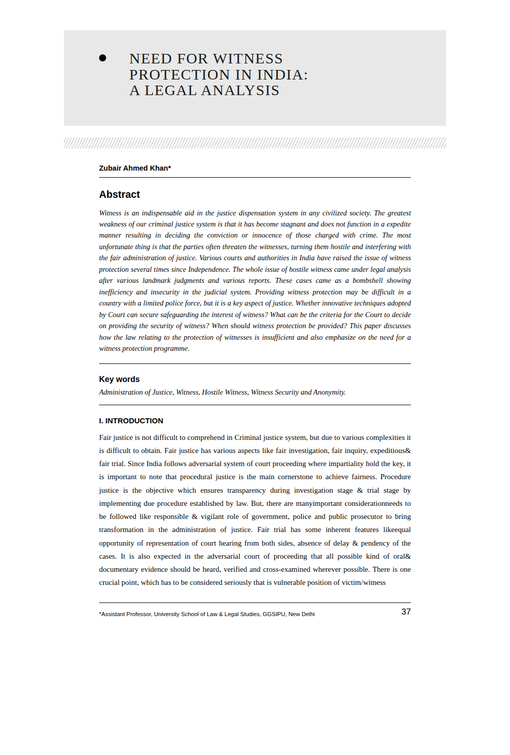Need for Witness
Protection in India:
A Legal Analysis
Zubair Ahmed Khan*
Abstract
Witness is an indispensable aid in the justice dispensation system in any civilized society. The greatest weakness of our criminal justice system is that it has become stagnant and does not function in a expedite manner resulting in deciding the conviction or innocence of those charged with crime. The most unfortunate thing is that the parties often threaten the witnesses, turning them hostile and interfering with the fair administration of justice. Various courts and authorities in India have raised the issue of witness protection several times since Independence. The whole issue of hostile witness came under legal analysis after various landmark judgments and various reports. These cases came as a bombshell showing inefficiency and insecurity in the judicial system. Providing witness protection may be difficult in a country with a limited police force, but it is a key aspect of justice. Whether innovative techniques adopted by Court can secure safeguarding the interest of witness? What can be the criteria for the Court to decide on providing the security of witness? When should witness protection be provided? This paper discusses how the law relating to the protection of witnesses is insufficient and also emphasize on the need for a witness protection programme.
Key words
Administration of Justice, Witness, Hostile Witness, Witness Security and Anonymity.
I. INTRODUCTION
Fair justice is not difficult to comprehend in Criminal justice system, but due to various complexities it is difficult to obtain. Fair justice has various aspects like fair investigation, fair inquiry, expeditious& fair trial. Since India follows adversarial system of court proceeding where impartiality hold the key, it is important to note that procedural justice is the main cornerstone to achieve fairness. Procedure justice is the objective which ensures transparency during investigation stage & trial stage by implementing due procedure established by law. But, there are manyimportant considerationneeds to be followed like responsible & vigilant role of government, police and public prosecutor to bring transformation in the administration of justice. Fair trial has some inherent features likeequal opportunity of representation of court hearing from both sides, absence of delay & pendency of the cases. It is also expected in the adversarial court of proceeding that all possible kind of oral& documentary evidence should be heard, verified and cross-examined wherever possible. There is one crucial point, which has to be considered seriously that is vulnerable position of victim/witness
*Assistant Professor, University School of Law & Legal Studies, GGSIPU, New Delhi
37